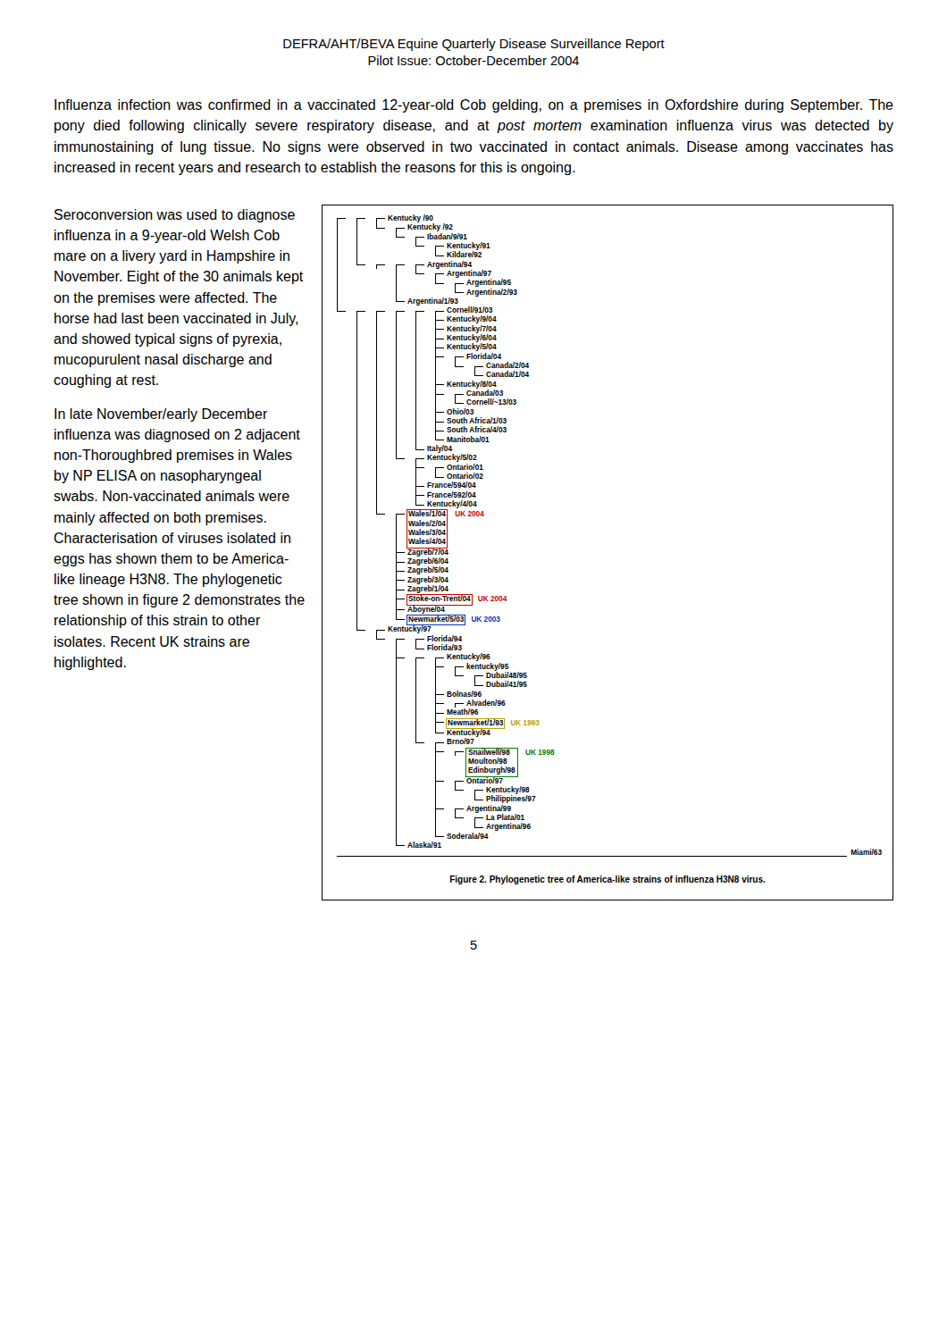DEFRA/AHT/BEVA Equine Quarterly Disease Surveillance Report
Pilot Issue: October-December 2004
Influenza infection was confirmed in a vaccinated 12-year-old Cob gelding, on a premises in Oxfordshire during September. The pony died following clinically severe respiratory disease, and at post mortem examination influenza virus was detected by immunostaining of lung tissue. No signs were observed in two vaccinated in contact animals. Disease among vaccinates has increased in recent years and research to establish the reasons for this is ongoing.
Seroconversion was used to diagnose influenza in a 9-year-old Welsh Cob mare on a livery yard in Hampshire in November. Eight of the 30 animals kept on the premises were affected. The horse had last been vaccinated in July, and showed typical signs of pyrexia, mucopurulent nasal discharge and coughing at rest.
In late November/early December influenza was diagnosed on 2 adjacent non-Thoroughbred premises in Wales by NP ELISA on nasopharyngeal swabs. Non-vaccinated animals were mainly affected on both premises. Characterisation of viruses isolated in eggs has shown them to be America-like lineage H3N8. The phylogenetic tree shown in figure 2 demonstrates the relationship of this strain to other isolates. Recent UK strains are highlighted.
Kentucky /90
Kentucky /92
Ibadan/9/91
Kentucky/91
Kildare/92
Argentina/94
Argentina/97
Argentina/95
Argentina/2/93
Argentina/1/93
Cornell/91/03
Kentucky/9/04
Kentucky/7/04
Kentucky/6/04
Kentucky/5/04
Florida/04
Canada/2/04
Canada/1/04
Kentucky/8/04
Canada/03
Cornell/~13/03
Ohio/03
South Africa/1/03
South Africa/4/03
Manitoba/01
Italy/04
Kentucky/5/02
Ontario/01
Ontario/02
France/594/04
France/592/04
Kentucky/4/04
Wales/1/04
Wales/2/04
Wales/3/04
Wales/4/04 UK 2004
Zagreb/7/04
Zagreb/6/04
Zagreb/5/04
Zagreb/3/04
Zagreb/1/04
Stoke-on-Trent/04 UK 2004
Aboyne/04
Newmarket/5/03 UK 2003
Kentucky/97
Florida/94
Florida/93
Kentucky/96
kentucky/95
Dubai/48/95
Dubai/41/95
Bolnas/96
Alvaden/96
Meath/96
Newmarket/1/93 UK 1993
Kentucky/94
Brno/97
Snailwell/98
Moulton/98
Edinburgh/98 UK 1998
Ontario/97
Kentucky/98
Philippines/97
Argentina/99
La Plata/01
Argentina/96
Soderala/94
Alaska/91
Miami/63
Figure 2. Phylogenetic tree of America-like strains of influenza H3N8 virus.
5